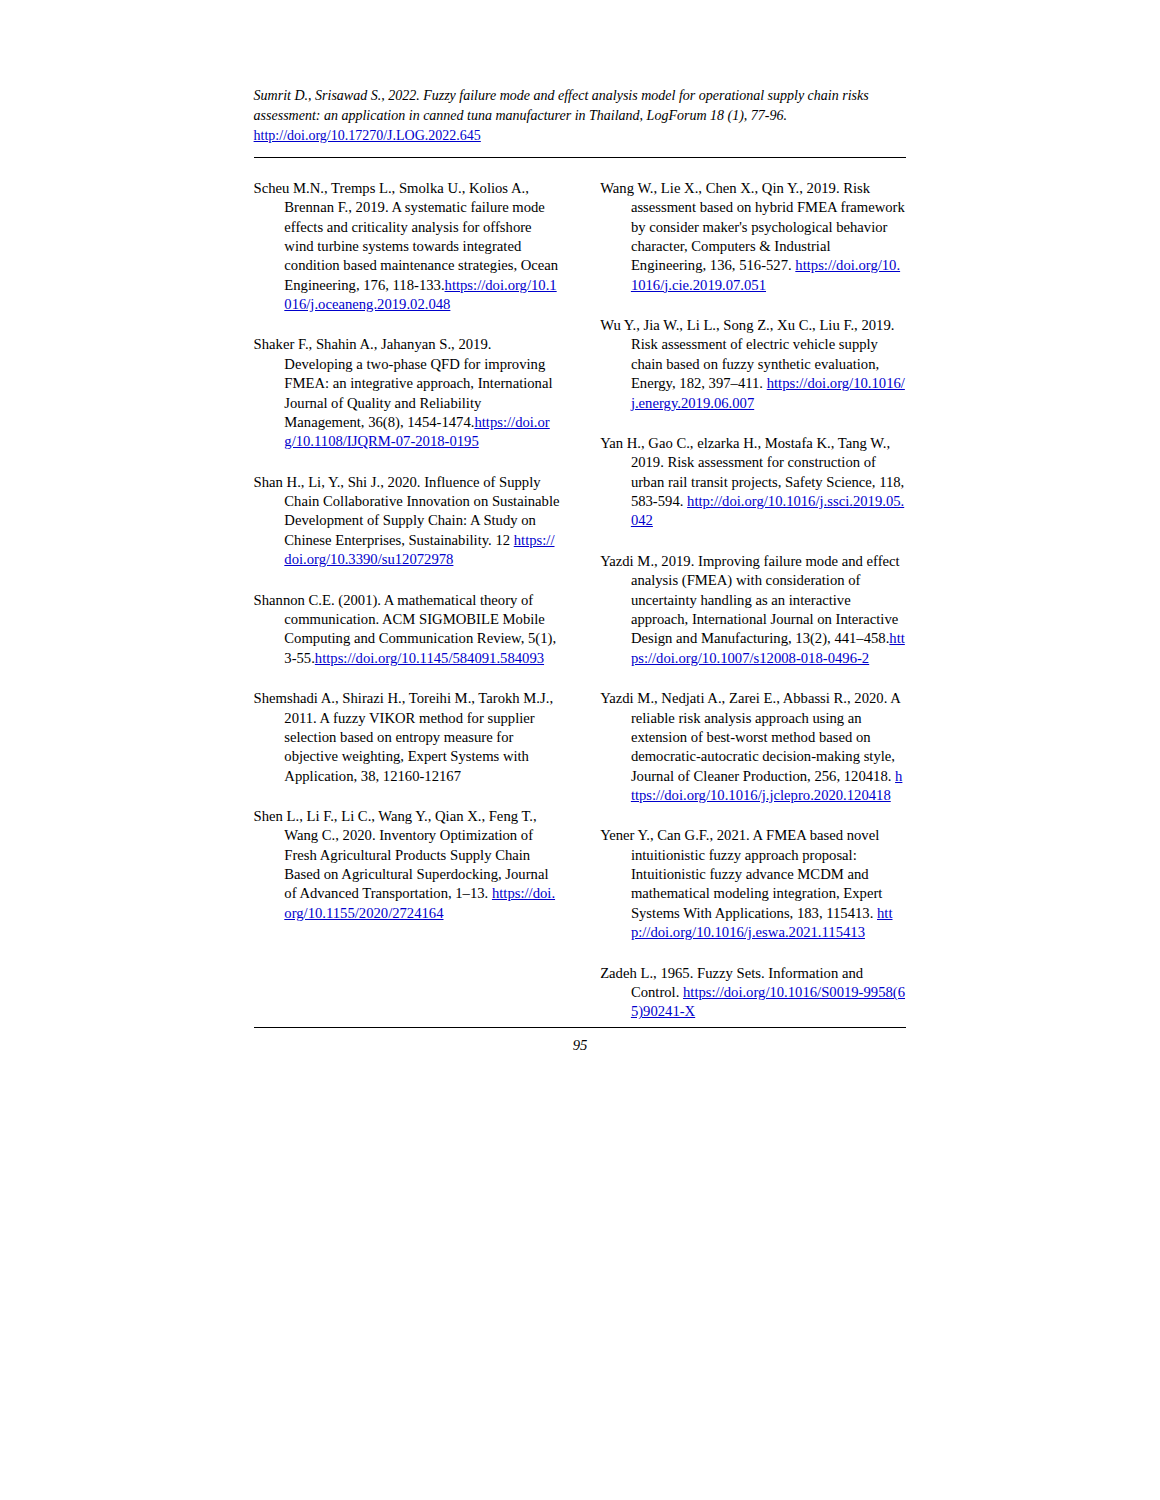Sumrit D., Srisawad S., 2022. Fuzzy failure mode and effect analysis model for operational supply chain risks assessment: an application in canned tuna manufacturer in Thailand, LogForum 18 (1), 77-96.
http://doi.org/10.17270/J.LOG.2022.645
Scheu M.N., Tremps L., Smolka U., Kolios A., Brennan F., 2019. A systematic failure mode effects and criticality analysis for offshore wind turbine systems towards integrated condition based maintenance strategies, Ocean Engineering, 176, 118-133.https://doi.org/10.1016/j.oceaneng.2019.02.048
Shaker F., Shahin A., Jahanyan S., 2019. Developing a two-phase QFD for improving FMEA: an integrative approach, International Journal of Quality and Reliability Management, 36(8), 1454-1474.https://doi.org/10.1108/IJQRM-07-2018-0195
Shan H., Li, Y., Shi J., 2020. Influence of Supply Chain Collaborative Innovation on Sustainable Development of Supply Chain: A Study on Chinese Enterprises, Sustainability. 12 https://doi.org/10.3390/su12072978
Shannon C.E. (2001). A mathematical theory of communication. ACM SIGMOBILE Mobile Computing and Communication Review, 5(1), 3-55.https://doi.org/10.1145/584091.584093
Shemshadi A., Shirazi H., Toreihi M., Tarokh M.J., 2011. A fuzzy VIKOR method for supplier selection based on entropy measure for objective weighting, Expert Systems with Application, 38, 12160-12167
Shen L., Li F., Li C., Wang Y., Qian X., Feng T., Wang C., 2020. Inventory Optimization of Fresh Agricultural Products Supply Chain Based on Agricultural Superdocking, Journal of Advanced Transportation, 1–13. https://doi.org/10.1155/2020/2724164
Wang W., Lie X., Chen X., Qin Y., 2019. Risk assessment based on hybrid FMEA framework by consider maker's psychological behavior character, Computers & Industrial Engineering, 136, 516-527. https://doi.org/10.1016/j.cie.2019.07.051
Wu Y., Jia W., Li L., Song Z., Xu C., Liu F., 2019. Risk assessment of electric vehicle supply chain based on fuzzy synthetic evaluation, Energy, 182, 397–411. https://doi.org/10.1016/j.energy.2019.06.007
Yan H., Gao C., elzarka H., Mostafa K., Tang W., 2019. Risk assessment for construction of urban rail transit projects, Safety Science, 118, 583-594. http://doi.org/10.1016/j.ssci.2019.05.042
Yazdi M., 2019. Improving failure mode and effect analysis (FMEA) with consideration of uncertainty handling as an interactive approach, International Journal on Interactive Design and Manufacturing, 13(2), 441–458.https://doi.org/10.1007/s12008-018-0496-2
Yazdi M., Nedjati A., Zarei E., Abbassi R., 2020. A reliable risk analysis approach using an extension of best-worst method based on democratic-autocratic decision-making style, Journal of Cleaner Production, 256, 120418. https://doi.org/10.1016/j.jclepro.2020.120418
Yener Y., Can G.F., 2021. A FMEA based novel intuitionistic fuzzy approach proposal: Intuitionistic fuzzy advance MCDM and mathematical modeling integration, Expert Systems With Applications, 183, 115413. http://doi.org/10.1016/j.eswa.2021.115413
Zadeh L., 1965. Fuzzy Sets. Information and Control. https://doi.org/10.1016/S0019-9958(65)90241-X
95